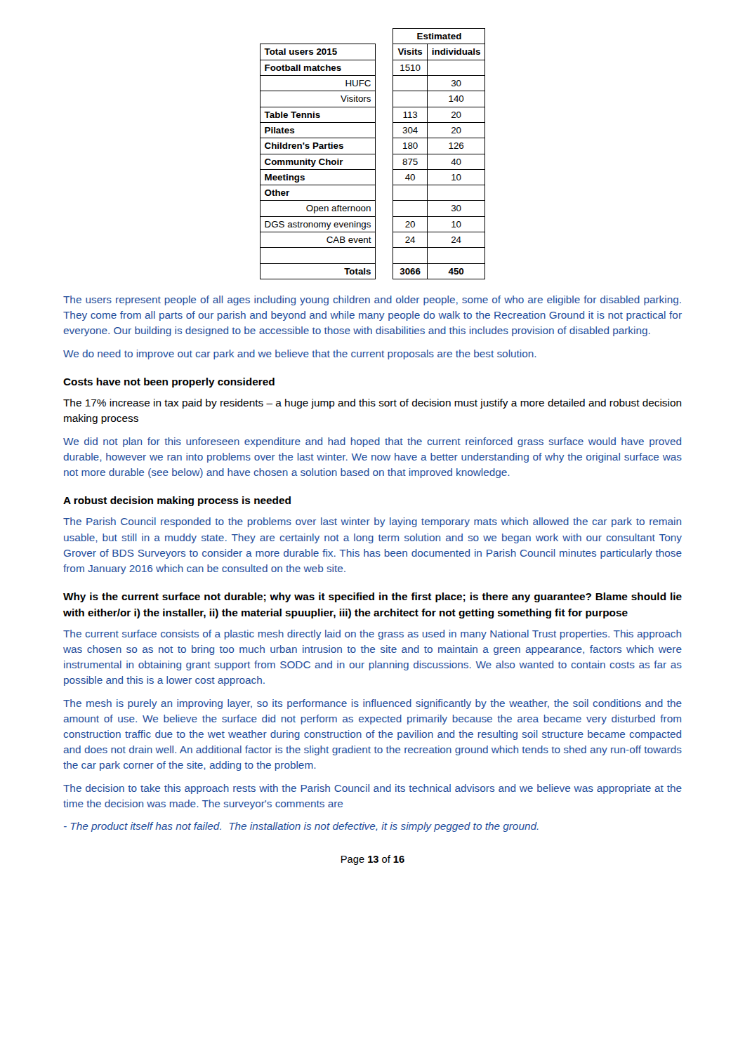| | | | Estimated |
| Total users 2015 | | | Visits | individuals |
| Football matches | | | 1510 | |
| HUFC | | | | 30 |
| Visitors | | | | 140 |
| Table Tennis | | | 113 | 20 |
| Pilates | | | 304 | 20 |
| Children's Parties | | | 180 | 126 |
| Community Choir | | | 875 | 40 |
| Meetings | | | 40 | 10 |
| Other | | | | |
| Open afternoon | | | | 30 |
| DGS astronomy evenings | | | 20 | 10 |
| CAB event | | | 24 | 24 |
| Totals | | | 3066 | 450 |
The users represent people of all ages including young children and older people, some of who are eligible for disabled parking. They come from all parts of our parish and beyond and while many people do walk to the Recreation Ground it is not practical for everyone. Our building is designed to be accessible to those with disabilities and this includes provision of disabled parking.
We do need to improve out car park and we believe that the current proposals are the best solution.
Costs have not been properly considered
The 17% increase in tax paid by residents – a huge jump and this sort of decision must justify a more detailed and robust decision making process
We did not plan for this unforeseen expenditure and had hoped that the current reinforced grass surface would have proved durable, however we ran into problems over the last winter. We now have a better understanding of why the original surface was not more durable (see below) and have chosen a solution based on that improved knowledge.
A robust decision making process is needed
The Parish Council responded to the problems over last winter by laying temporary mats which allowed the car park to remain usable, but still in a muddy state. They are certainly not a long term solution and so we began work with our consultant Tony Grover of BDS Surveyors to consider a more durable fix. This has been documented in Parish Council minutes particularly those from January 2016 which can be consulted on the web site.
Why is the current surface not durable; why was it specified in the first place; is there any guarantee? Blame should lie with either/or i) the installer, ii) the material spuuplier, iii) the architect for not getting something fit for purpose
The current surface consists of a plastic mesh directly laid on the grass as used in many National Trust properties. This approach was chosen so as not to bring too much urban intrusion to the site and to maintain a green appearance, factors which were instrumental in obtaining grant support from SODC and in our planning discussions. We also wanted to contain costs as far as possible and this is a lower cost approach.
The mesh is purely an improving layer, so its performance is influenced significantly by the weather, the soil conditions and the amount of use. We believe the surface did not perform as expected primarily because the area became very disturbed from construction traffic due to the wet weather during construction of the pavilion and the resulting soil structure became compacted and does not drain well. An additional factor is the slight gradient to the recreation ground which tends to shed any run-off towards the car park corner of the site, adding to the problem.
The decision to take this approach rests with the Parish Council and its technical advisors and we believe was appropriate at the time the decision was made. The surveyor's comments are
- The product itself has not failed. The installation is not defective, it is simply pegged to the ground.
Page 13 of 16